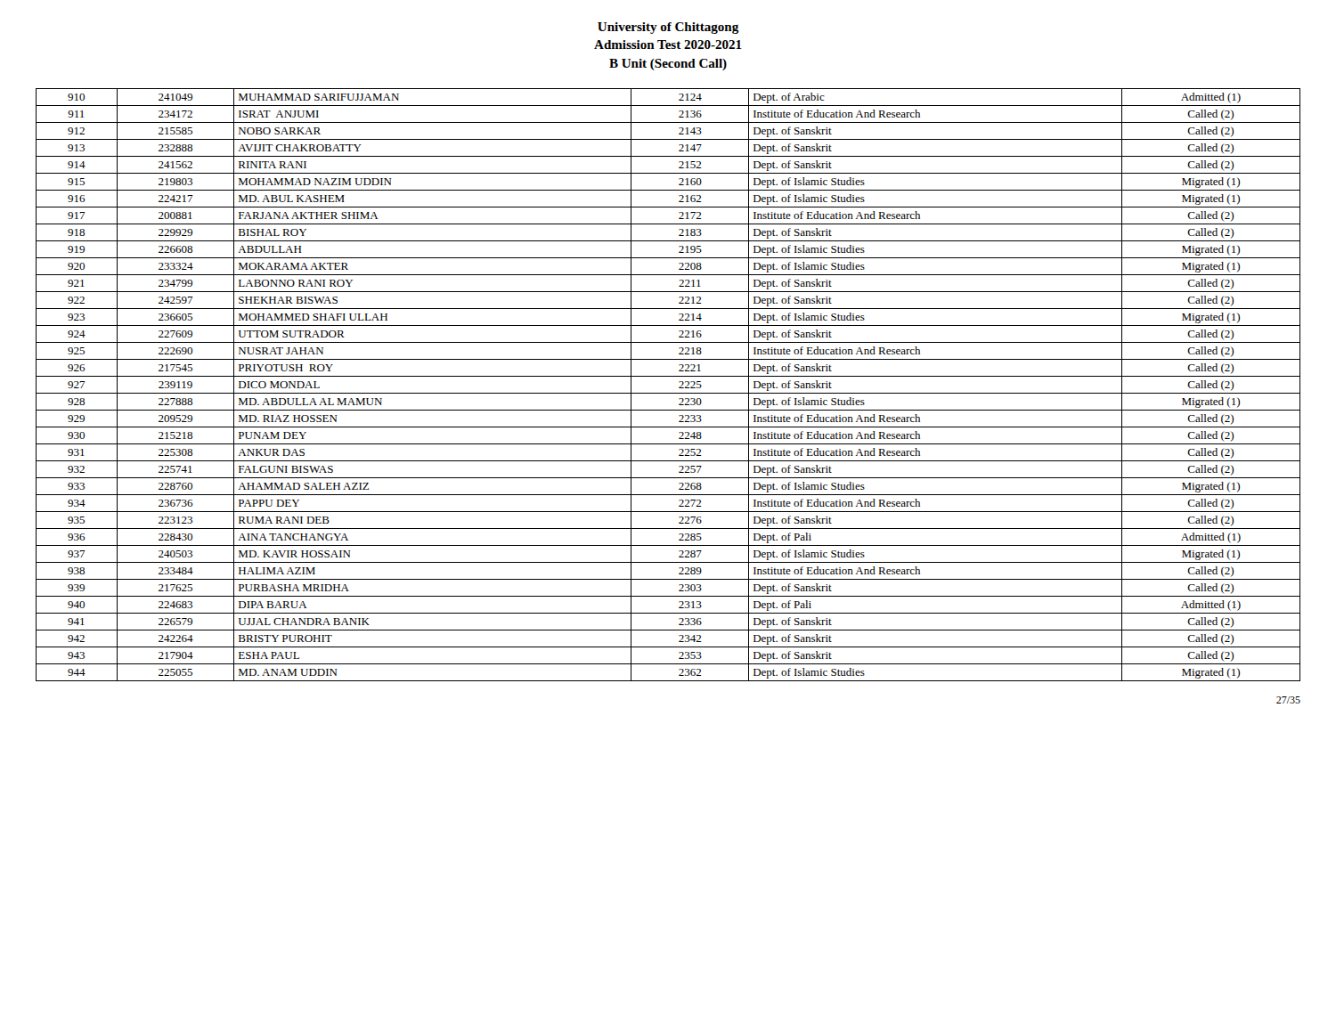University of Chittagong
Admission Test 2020-2021
B Unit (Second Call)
| 910 | 241049 | MUHAMMAD SARIFUJJAMAN | 2124 | Dept. of Arabic | Admitted (1) |
| 911 | 234172 | ISRAT ANJUMI | 2136 | Institute of Education And Research | Called (2) |
| 912 | 215585 | NOBO SARKAR | 2143 | Dept. of Sanskrit | Called (2) |
| 913 | 232888 | AVIJIT CHAKROBATTY | 2147 | Dept. of Sanskrit | Called (2) |
| 914 | 241562 | RINITA RANI | 2152 | Dept. of Sanskrit | Called (2) |
| 915 | 219803 | MOHAMMAD NAZIM UDDIN | 2160 | Dept. of Islamic Studies | Migrated (1) |
| 916 | 224217 | MD. ABUL KASHEM | 2162 | Dept. of Islamic Studies | Migrated (1) |
| 917 | 200881 | FARJANA AKTHER SHIMA | 2172 | Institute of Education And Research | Called (2) |
| 918 | 229929 | BISHAL ROY | 2183 | Dept. of Sanskrit | Called (2) |
| 919 | 226608 | ABDULLAH | 2195 | Dept. of Islamic Studies | Migrated (1) |
| 920 | 233324 | MOKARAMA AKTER | 2208 | Dept. of Islamic Studies | Migrated (1) |
| 921 | 234799 | LABONNO RANI ROY | 2211 | Dept. of Sanskrit | Called (2) |
| 922 | 242597 | SHEKHAR BISWAS | 2212 | Dept. of Sanskrit | Called (2) |
| 923 | 236605 | MOHAMMED SHAFI ULLAH | 2214 | Dept. of Islamic Studies | Migrated (1) |
| 924 | 227609 | UTTOM SUTRADOR | 2216 | Dept. of Sanskrit | Called (2) |
| 925 | 222690 | NUSRAT JAHAN | 2218 | Institute of Education And Research | Called (2) |
| 926 | 217545 | PRIYOTUSH ROY | 2221 | Dept. of Sanskrit | Called (2) |
| 927 | 239119 | DICO MONDAL | 2225 | Dept. of Sanskrit | Called (2) |
| 928 | 227888 | MD. ABDULLA AL MAMUN | 2230 | Dept. of Islamic Studies | Migrated (1) |
| 929 | 209529 | MD. RIAZ HOSSEN | 2233 | Institute of Education And Research | Called (2) |
| 930 | 215218 | PUNAM DEY | 2248 | Institute of Education And Research | Called (2) |
| 931 | 225308 | ANKUR DAS | 2252 | Institute of Education And Research | Called (2) |
| 932 | 225741 | FALGUNI BISWAS | 2257 | Dept. of Sanskrit | Called (2) |
| 933 | 228760 | AHAMMAD SALEH AZIZ | 2268 | Dept. of Islamic Studies | Migrated (1) |
| 934 | 236736 | PAPPU DEY | 2272 | Institute of Education And Research | Called (2) |
| 935 | 223123 | RUMA RANI DEB | 2276 | Dept. of Sanskrit | Called (2) |
| 936 | 228430 | AINA TANCHANGYA | 2285 | Dept. of Pali | Admitted (1) |
| 937 | 240503 | MD. KAVIR HOSSAIN | 2287 | Dept. of Islamic Studies | Migrated (1) |
| 938 | 233484 | HALIMA AZIM | 2289 | Institute of Education And Research | Called (2) |
| 939 | 217625 | PURBASHA MRIDHA | 2303 | Dept. of Sanskrit | Called (2) |
| 940 | 224683 | DIPA BARUA | 2313 | Dept. of Pali | Admitted (1) |
| 941 | 226579 | UJJAL CHANDRA BANIK | 2336 | Dept. of Sanskrit | Called (2) |
| 942 | 242264 | BRISTY PUROHIT | 2342 | Dept. of Sanskrit | Called (2) |
| 943 | 217904 | ESHA PAUL | 2353 | Dept. of Sanskrit | Called (2) |
| 944 | 225055 | MD. ANAM UDDIN | 2362 | Dept. of Islamic Studies | Migrated (1) |
27/35